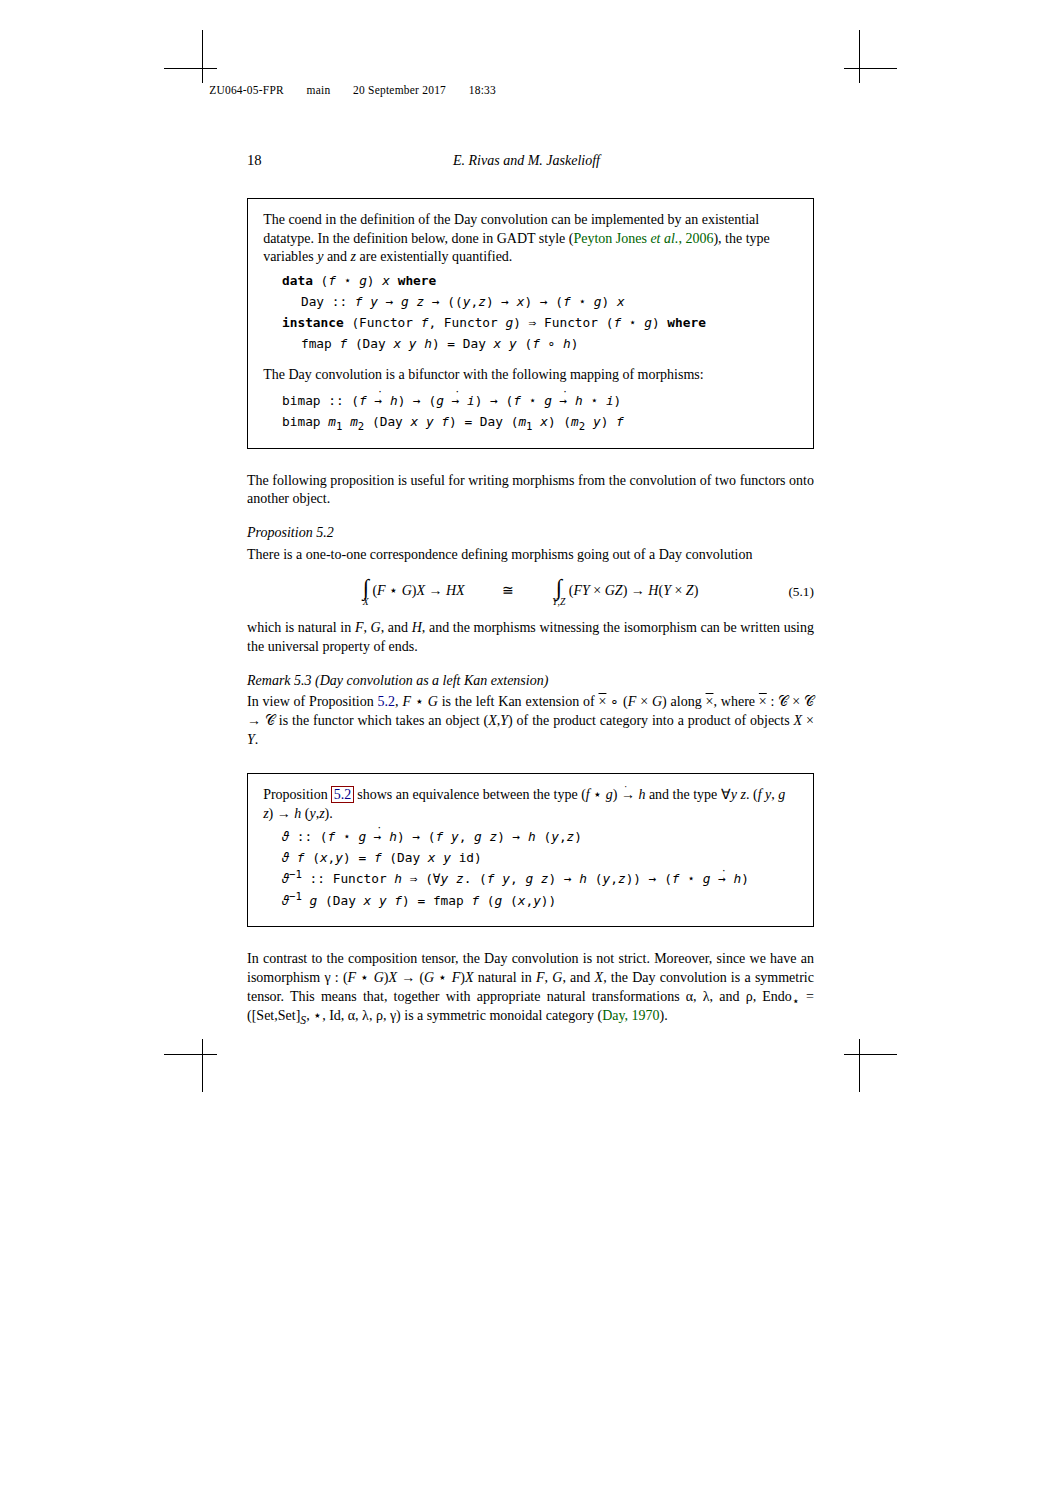ZU064-05-FPR main 20 September 2017 18:33
18
E. Rivas and M. Jaskelioff
The coend in the definition of the Day convolution can be implemented by an existential datatype. In the definition below, done in GADT style (Peyton Jones et al., 2006), the type variables y and z are existentially quantified.
data (f ⋆ g) x where
Day :: f y → g z → ((y,z) → x) → (f ⋆ g) x
instance (Functor f, Functor g) ⇒ Functor (f ⋆ g) where
fmap f (Day x y h) = Day x y (f ∘ h)
The Day convolution is a bifunctor with the following mapping of morphisms:
bimap :: (f →· h) → (g →· i) → (f ⋆ g →· h ⋆ i)
bimap m1 m2 (Day x y f) = Day (m1 x) (m2 y) f
The following proposition is useful for writing morphisms from the convolution of two functors onto another object.
Proposition 5.2
There is a one-to-one correspondence defining morphisms going out of a Day convolution
∫X (F ⋆ G)X → HX ≅ ∫Y,Z (FY × GZ) → H(Y × Z) (5.1)
which is natural in F, G, and H, and the morphisms witnessing the isomorphism can be written using the universal property of ends.
Remark 5.3 (Day convolution as a left Kan extension)
In view of Proposition 5.2, F ⋆ G is the left Kan extension of × ∘ (F × G) along ×, where × : 𝒞 × 𝒞 → 𝒞 is the functor which takes an object (X,Y) of the product category into a product of objects X × Y.
Proposition 5.2 shows an equivalence between the type (f ⋆ g) →· h and the type ∀y z. (f y, g z) → h (y,z).
𝜗 :: (f ⋆ g →· h) → (f y, g z) → h (y,z)
𝜗 f (x,y) = f (Day x y id)
𝜗−1 :: Functor h ⇒ (∀y z. (f y, g z) → h (y,z)) → (f ⋆ g →· h)
𝜗−1 g (Day x y f) = fmap f (g (x,y))
In contrast to the composition tensor, the Day convolution is not strict. Moreover, since we have an isomorphism γ : (F ⋆ G)X → (G ⋆ F)X natural in F, G, and X, the Day convolution is a symmetric tensor. This means that, together with appropriate natural transformations α, λ, and ρ, Endo⋆ = ([Set,Set]S, ⋆, Id, α, λ, ρ, γ) is a symmetric monoidal category (Day, 1970).